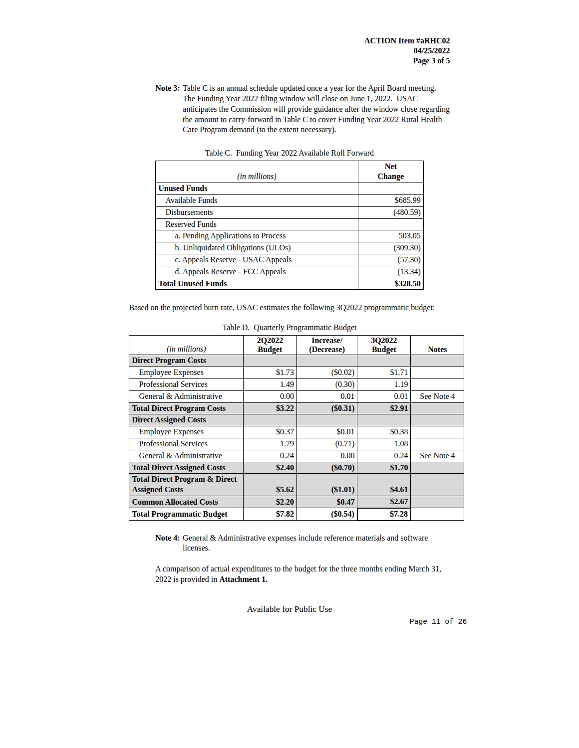ACTION Item #aRHC02
04/25/2022
Page 3 of 5
Note 3:
Table C is an annual schedule updated once a year for the April Board meeting. The Funding Year 2022 filing window will close on June 1, 2022. USAC anticipates the Commission will provide guidance after the window close regarding the amount to carry-forward in Table C to cover Funding Year 2022 Rural Health Care Program demand (to the extent necessary).
Table C. Funding Year 2022 Available Roll Forward
| (in millions) | Net Change |
| Unused Funds | |
| Available Funds | $685.99 |
| Disbursements | (480.59) |
| Reserved Funds | |
| a. Pending Applications to Process | 503.05 |
| b. Unliquidated Obligations (ULOs) | (309.30) |
| c. Appeals Reserve - USAC Appeals | (57.30) |
| d. Appeals Reserve - FCC Appeals | (13.34) |
| Total Unused Funds | $328.50 |
Based on the projected burn rate, USAC estimates the following 3Q2022 programmatic budget:
Table D. Quarterly Programmatic Budget
| (in millions) | 2Q2022 Budget | Increase/ (Decrease) | 3Q2022 Budget | Notes |
| Direct Program Costs | | | | |
| Employee Expenses | $1.73 | ($0.02) | $1.71 | |
| Professional Services | 1.49 | (0.30) | 1.19 | |
| General & Administrative | 0.00 | 0.01 | 0.01 | See Note 4 |
| Total Direct Program Costs | $3.22 | ($0.31) | $2.91 | |
| Direct Assigned Costs | | | | |
| Employee Expenses | $0.37 | $0.01 | $0.38 | |
| Professional Services | 1.79 | (0.71) | 1.08 | |
| General & Administrative | 0.24 | 0.00 | 0.24 | See Note 4 |
| Total Direct Assigned Costs | $2.40 | ($0.70) | $1.70 | |
| Total Direct Program & Direct Assigned Costs | $5.62 | ($1.01) | $4.61 | |
| Common Allocated Costs | $2.20 | $0.47 | $2.67 | |
| Total Programmatic Budget | $7.82 | ($0.54) | $7.28 | |
Note 4:
General & Administrative expenses include reference materials and software licenses.
A comparison of actual expenditures to the budget for the three months ending March 31, 2022 is provided in Attachment 1.
Available for Public Use
Page 11 of 26